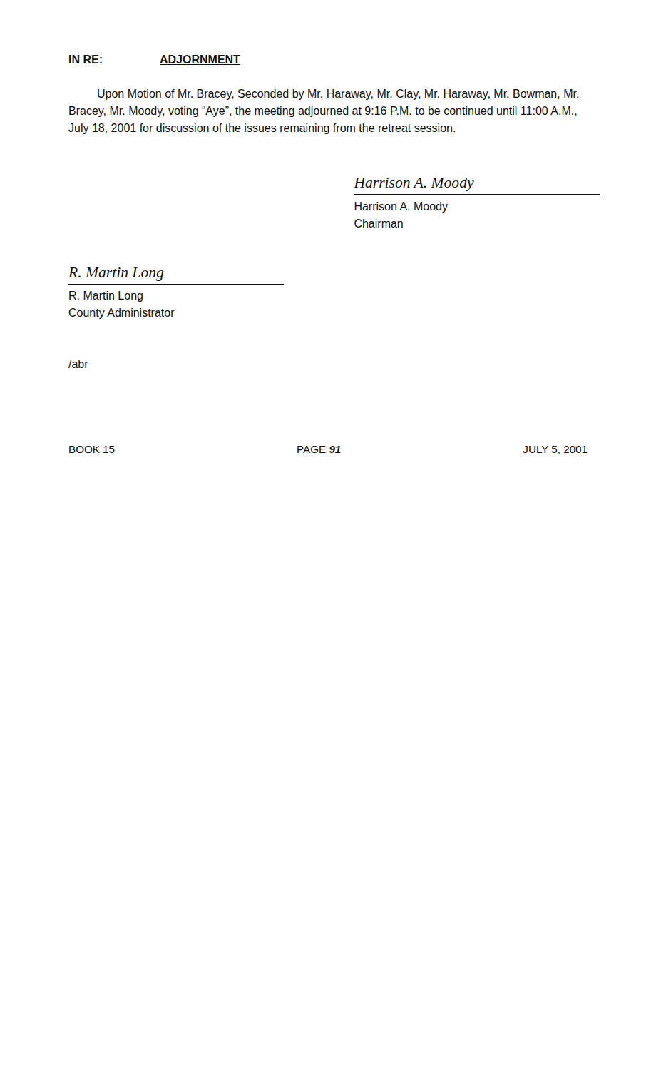IN RE: ADJORNMENT
Upon Motion of Mr. Bracey, Seconded by Mr. Haraway, Mr. Clay, Mr. Haraway, Mr. Bowman, Mr. Bracey, Mr. Moody, voting “Aye”, the meeting adjourned at 9:16 P.M. to be continued until 11:00 A.M., July 18, 2001 for discussion of the issues remaining from the retreat session.
Harrison A. Moody Harrison A. Moody Chairman
R. Martin Long R. Martin Long County Administrator
/abr
BOOK 15 PAGE 91 JULY 5, 2001